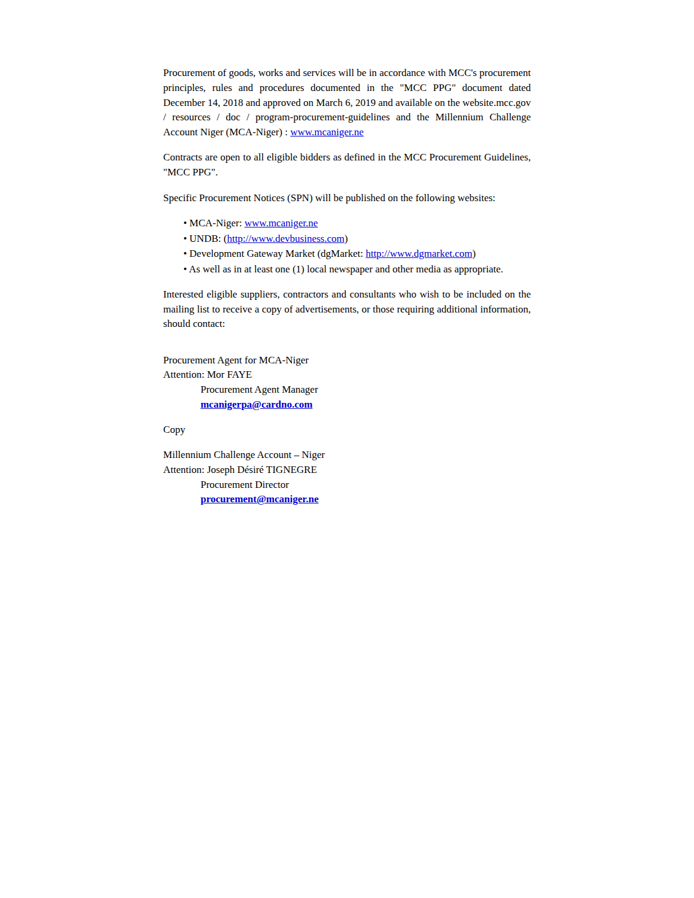Procurement of goods, works and services will be in accordance with MCC's procurement principles, rules and procedures documented in the "MCC PPG" document dated December 14, 2018 and approved on March 6, 2019 and available on the website.mcc.gov / resources / doc / program-procurement-guidelines and the Millennium Challenge Account Niger (MCA-Niger) : www.mcaniger.ne
Contracts are open to all eligible bidders as defined in the MCC Procurement Guidelines, "MCC PPG".
Specific Procurement Notices (SPN) will be published on the following websites:
• MCA-Niger: www.mcaniger.ne
• UNDB: (http://www.devbusiness.com)
• Development Gateway Market (dgMarket: http://www.dgmarket.com)
• As well as in at least one (1) local newspaper and other media as appropriate.
Interested eligible suppliers, contractors and consultants who wish to be included on the mailing list to receive a copy of advertisements, or those requiring additional information, should contact:
Procurement Agent for MCA-Niger
Attention: Mor FAYE
Procurement Agent Manager
mcanigerpa@cardno.com
Copy
Millennium Challenge Account – Niger
Attention: Joseph Désiré TIGNEGRE
Procurement Director
procurement@mcaniger.ne